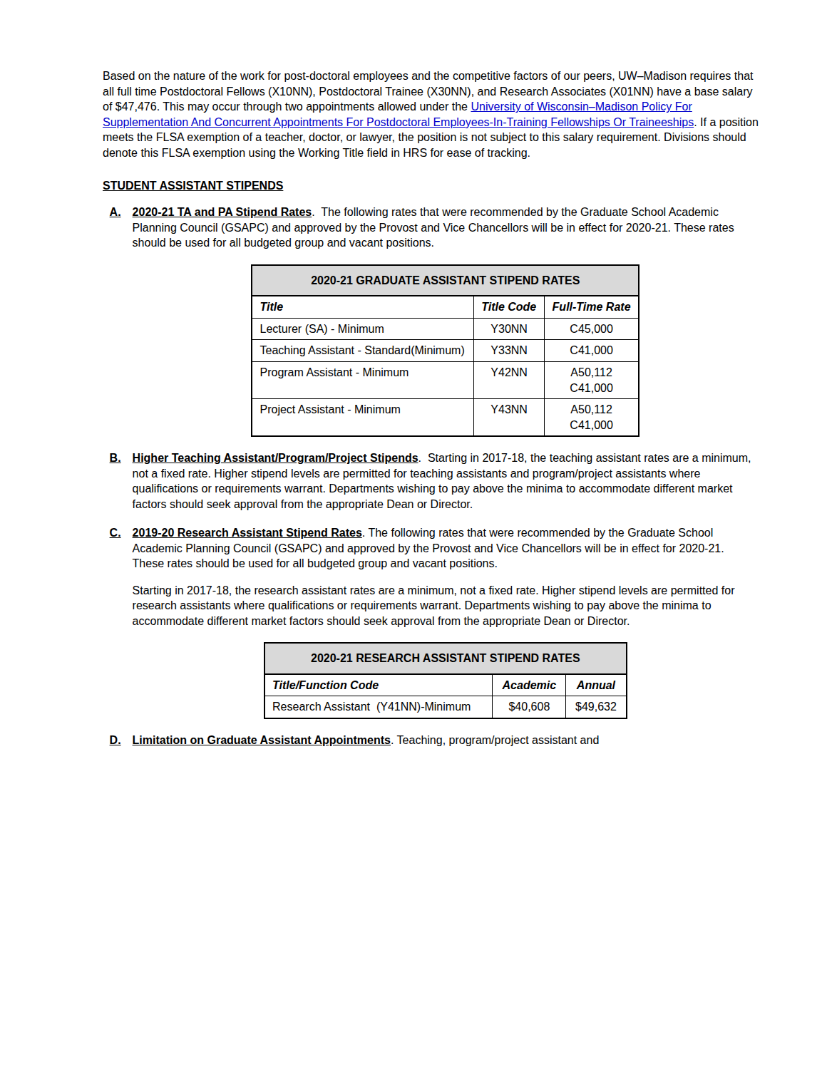Based on the nature of the work for post-doctoral employees and the competitive factors of our peers, UW–Madison requires that all full time Postdoctoral Fellows (X10NN), Postdoctoral Trainee (X30NN), and Research Associates (X01NN) have a base salary of $47,476. This may occur through two appointments allowed under the University of Wisconsin–Madison Policy For Supplementation And Concurrent Appointments For Postdoctoral Employees-In-Training Fellowships Or Traineeships. If a position meets the FLSA exemption of a teacher, doctor, or lawyer, the position is not subject to this salary requirement. Divisions should denote this FLSA exemption using the Working Title field in HRS for ease of tracking.
STUDENT ASSISTANT STIPENDS
A. 2020-21 TA and PA Stipend Rates. The following rates that were recommended by the Graduate School Academic Planning Council (GSAPC) and approved by the Provost and Vice Chancellors will be in effect for 2020-21. These rates should be used for all budgeted group and vacant positions.
2020-21 GRADUATE ASSISTANT STIPEND RATES
| Title | Title Code | Full-Time Rate |
| --- | --- | --- |
| Lecturer (SA) - Minimum | Y30NN | C45,000 |
| Teaching Assistant - Standard(Minimum) | Y33NN | C41,000 |
| Program Assistant - Minimum | Y42NN | A50,112 C41,000 |
| Project Assistant - Minimum | Y43NN | A50,112 C41,000 |
B. Higher Teaching Assistant/Program/Project Stipends. Starting in 2017-18, the teaching assistant rates are a minimum, not a fixed rate. Higher stipend levels are permitted for teaching assistants and program/project assistants where qualifications or requirements warrant. Departments wishing to pay above the minima to accommodate different market factors should seek approval from the appropriate Dean or Director.
C. 2019-20 Research Assistant Stipend Rates. The following rates that were recommended by the Graduate School Academic Planning Council (GSAPC) and approved by the Provost and Vice Chancellors will be in effect for 2020-21. These rates should be used for all budgeted group and vacant positions.
Starting in 2017-18, the research assistant rates are a minimum, not a fixed rate. Higher stipend levels are permitted for research assistants where qualifications or requirements warrant. Departments wishing to pay above the minima to accommodate different market factors should seek approval from the appropriate Dean or Director.
2020-21 RESEARCH ASSISTANT STIPEND RATES
| Title/Function Code | Academic | Annual |
| --- | --- | --- |
| Research Assistant (Y41NN)-Minimum | $40,608 | $49,632 |
D. Limitation on Graduate Assistant Appointments. Teaching, program/project assistant and